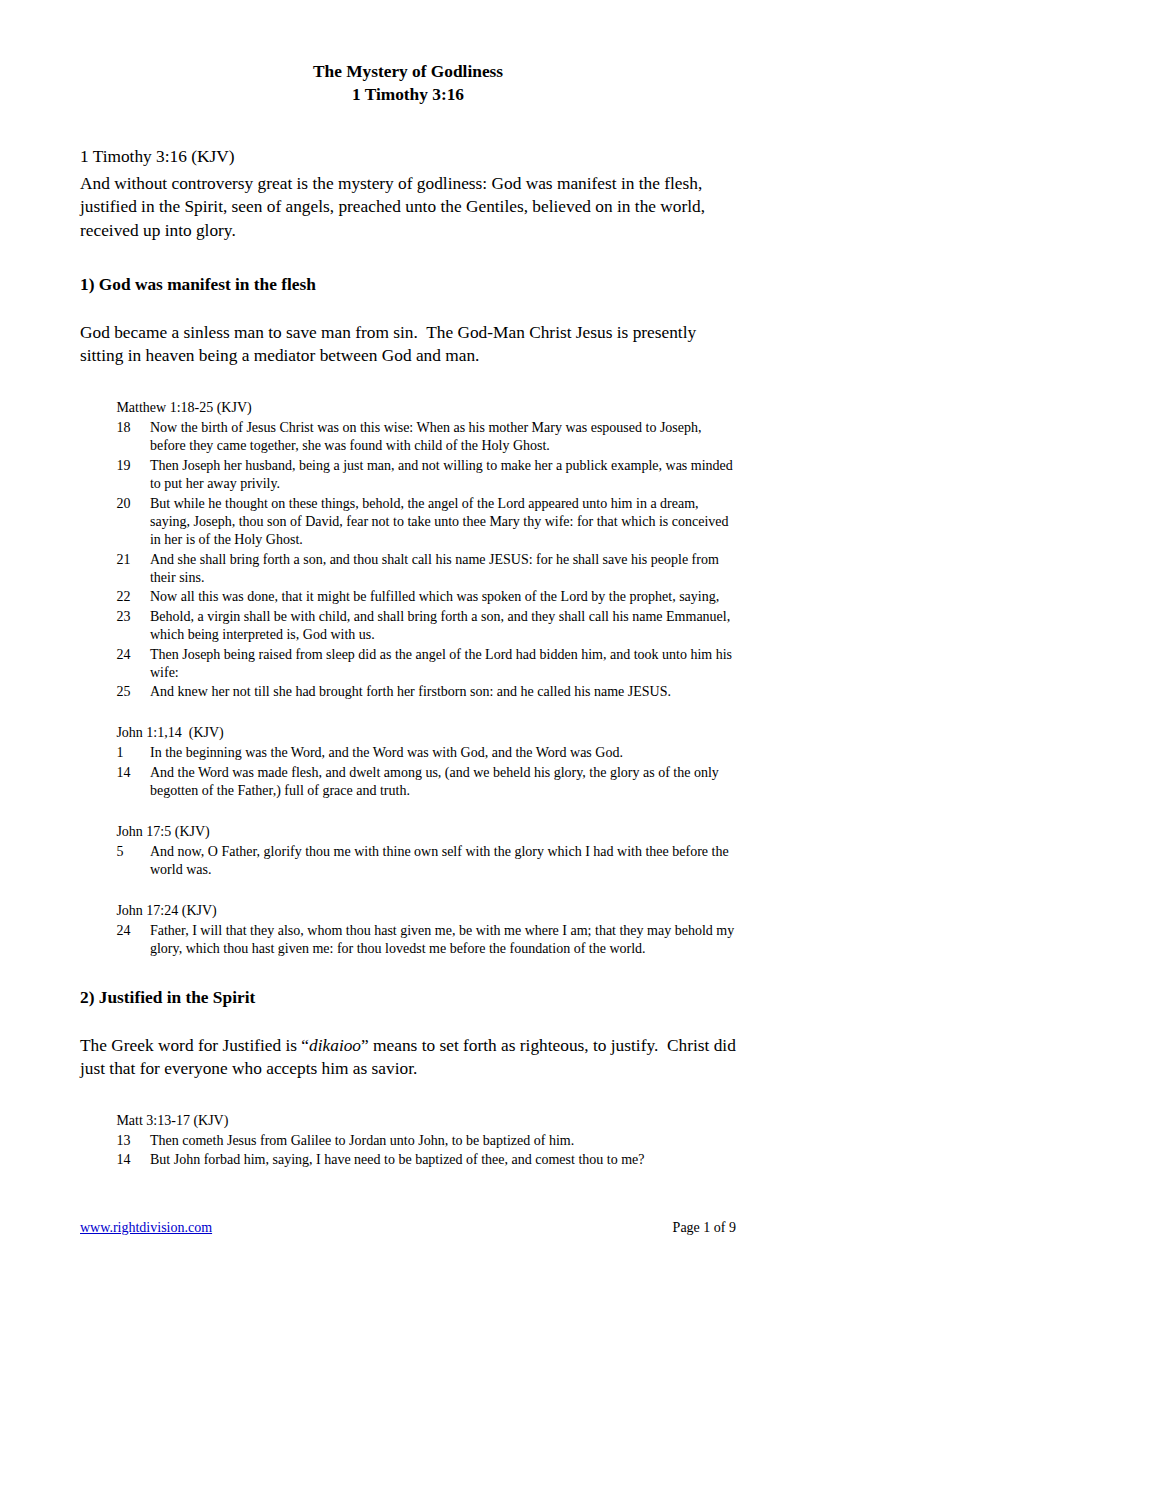The Mystery of Godliness 1 Timothy 3:16
1 Timothy 3:16 (KJV)
And without controversy great is the mystery of godliness: God was manifest in the flesh, justified in the Spirit, seen of angels, preached unto the Gentiles, believed on in the world, received up into glory.
1) God was manifest in the flesh
God became a sinless man to save man from sin. The God-Man Christ Jesus is presently sitting in heaven being a mediator between God and man.
Matthew 1:18-25 (KJV)
18 Now the birth of Jesus Christ was on this wise: When as his mother Mary was espoused to Joseph, before they came together, she was found with child of the Holy Ghost.
19 Then Joseph her husband, being a just man, and not willing to make her a publick example, was minded to put her away privily.
20 But while he thought on these things, behold, the angel of the Lord appeared unto him in a dream, saying, Joseph, thou son of David, fear not to take unto thee Mary thy wife: for that which is conceived in her is of the Holy Ghost.
21 And she shall bring forth a son, and thou shalt call his name JESUS: for he shall save his people from their sins.
22 Now all this was done, that it might be fulfilled which was spoken of the Lord by the prophet, saying,
23 Behold, a virgin shall be with child, and shall bring forth a son, and they shall call his name Emmanuel, which being interpreted is, God with us.
24 Then Joseph being raised from sleep did as the angel of the Lord had bidden him, and took unto him his wife:
25 And knew her not till she had brought forth her firstborn son: and he called his name JESUS.
John 1:1,14 (KJV)
1 In the beginning was the Word, and the Word was with God, and the Word was God.
14 And the Word was made flesh, and dwelt among us, (and we beheld his glory, the glory as of the only begotten of the Father,) full of grace and truth.
John 17:5 (KJV)
5 And now, O Father, glorify thou me with thine own self with the glory which I had with thee before the world was.
John 17:24 (KJV)
24 Father, I will that they also, whom thou hast given me, be with me where I am; that they may behold my glory, which thou hast given me: for thou lovedst me before the foundation of the world.
2) Justified in the Spirit
The Greek word for Justified is “dikaioo” means to set forth as righteous, to justify. Christ did just that for everyone who accepts him as savior.
Matt 3:13-17 (KJV)
13 Then cometh Jesus from Galilee to Jordan unto John, to be baptized of him.
14 But John forbad him, saying, I have need to be baptized of thee, and comest thou to me?
www.rightdivision.com Page 1 of 9